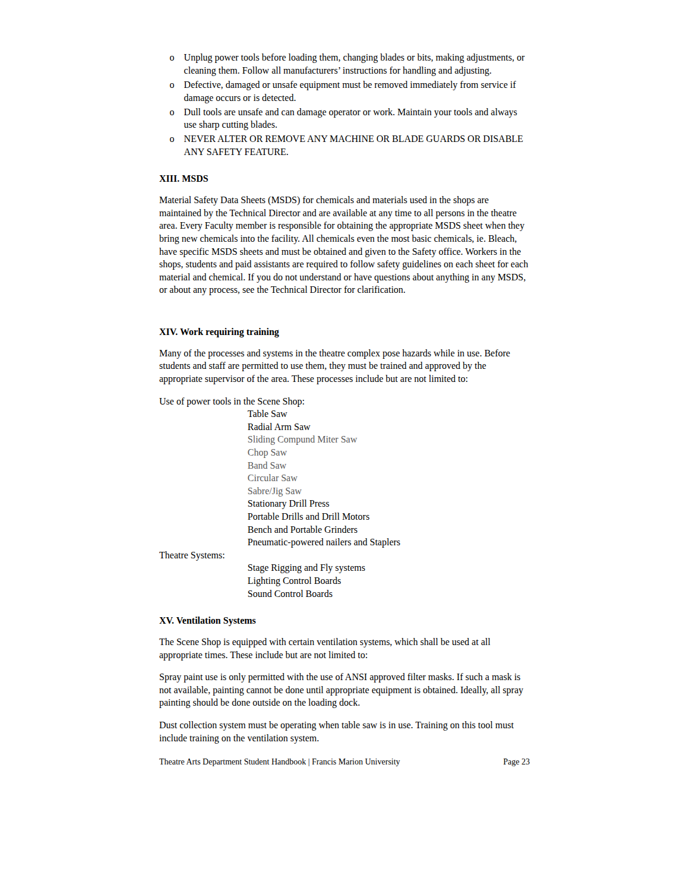Unplug power tools before loading them, changing blades or bits, making adjustments, or cleaning them. Follow all manufacturers’ instructions for handling and adjusting.
Defective, damaged or unsafe equipment must be removed immediately from service if damage occurs or is detected.
Dull tools are unsafe and can damage operator or work. Maintain your tools and always use sharp cutting blades.
NEVER ALTER OR REMOVE ANY MACHINE OR BLADE GUARDS OR DISABLE ANY SAFETY FEATURE.
XIII. MSDS
Material Safety Data Sheets (MSDS) for chemicals and materials used in the shops are maintained by the Technical Director and are available at any time to all persons in the theatre area. Every Faculty member is responsible for obtaining the appropriate MSDS sheet when they bring new chemicals into the facility. All chemicals even the most basic chemicals, ie. Bleach, have specific MSDS sheets and must be obtained and given to the Safety office. Workers in the shops, students and paid assistants are required to follow safety guidelines on each sheet for each material and chemical. If you do not understand or have questions about anything in any MSDS, or about any process, see the Technical Director for clarification.
XIV. Work requiring training
Many of the processes and systems in the theatre complex pose hazards while in use. Before students and staff are permitted to use them, they must be trained and approved by the appropriate supervisor of the area. These processes include but are not limited to:
Use of power tools in the Scene Shop:
Table Saw
Radial Arm Saw
Sliding Compund Miter Saw
Chop Saw
Band Saw
Circular Saw
Sabre/Jig Saw
Stationary Drill Press
Portable Drills and Drill Motors
Bench and Portable Grinders
Pneumatic-powered nailers and Staplers
Theatre Systems:
Stage Rigging and Fly systems
Lighting Control Boards
Sound Control Boards
XV. Ventilation Systems
The Scene Shop is equipped with certain ventilation systems, which shall be used at all appropriate times. These include but are not limited to:
Spray paint use is only permitted with the use of ANSI approved filter masks. If such a mask is not available, painting cannot be done until appropriate equipment is obtained. Ideally, all spray painting should be done outside on the loading dock.
Dust collection system must be operating when table saw is in use. Training on this tool must include training on the ventilation system.
Theatre Arts Department Student Handbook | Francis Marion University Page 23